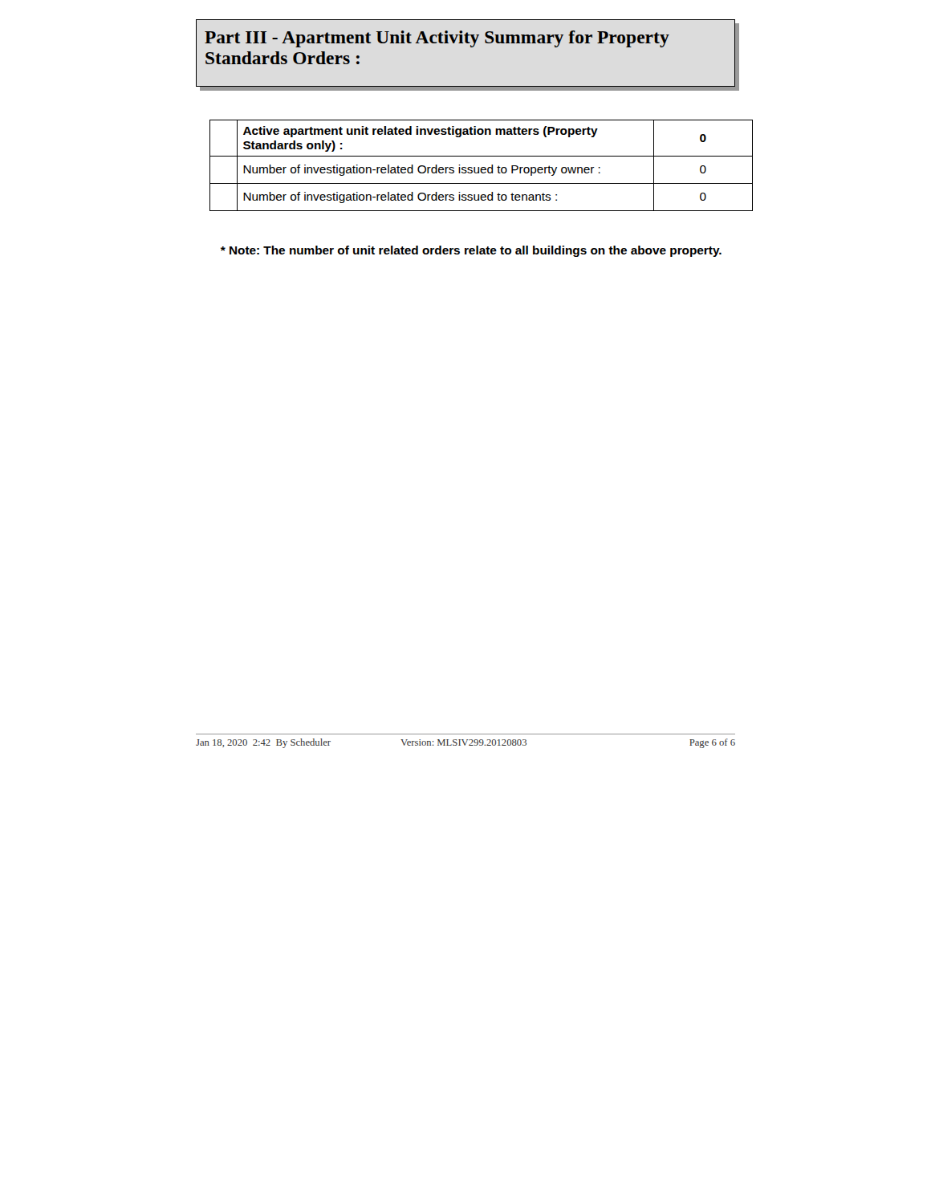Part III - Apartment Unit Activity Summary for Property Standards Orders :
| | Active apartment unit related investigation matters (Property Standards only) : | 0 |
| | Number of investigation-related Orders issued to Property owner : | 0 |
| | Number of investigation-related Orders issued to tenants : | 0 |
* Note: The number of unit related orders relate to all buildings on the above property.
Jan 18, 2020 2:42 By Scheduler
Version: MLSIV299.20120803
Page 6 of 6